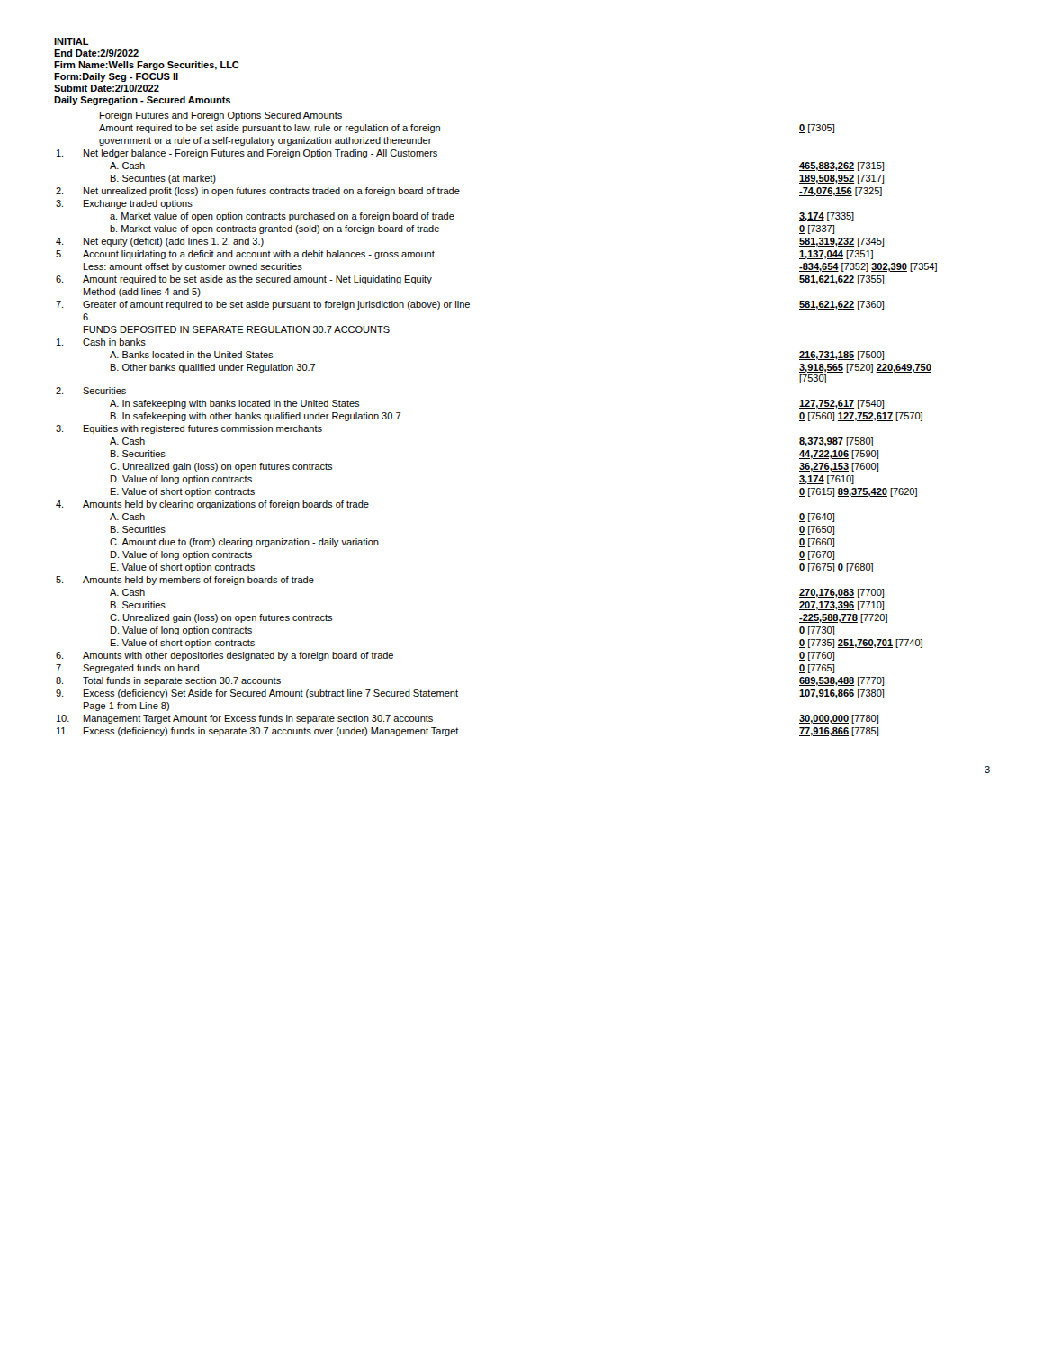INITIAL
End Date:2/9/2022
Firm Name:Wells Fargo Securities, LLC
Form:Daily Seg - FOCUS II
Submit Date:2/10/2022
Daily Segregation - Secured Amounts
| | Foreign Futures and Foreign Options Secured Amounts | |
| | Amount required to be set aside pursuant to law, rule or regulation of a foreign | 0 [7305] |
| | government or a rule of a self-regulatory organization authorized thereunder | |
| 1. | Net ledger balance - Foreign Futures and Foreign Option Trading - All Customers | |
| | A. Cash | 465,883,262 [7315] |
| | B. Securities (at market) | 189,508,952 [7317] |
| 2. | Net unrealized profit (loss) in open futures contracts traded on a foreign board of trade | -74,076,156 [7325] |
| 3. | Exchange traded options | |
| | a. Market value of open option contracts purchased on a foreign board of trade | 3,174 [7335] |
| | b. Market value of open contracts granted (sold) on a foreign board of trade | 0 [7337] |
| 4. | Net equity (deficit) (add lines 1. 2. and 3.) | 581,319,232 [7345] |
| 5. | Account liquidating to a deficit and account with a debit balances - gross amount | 1,137,044 [7351] |
| | Less: amount offset by customer owned securities | -834,654 [7352] 302,390 [7354] |
| 6. | Amount required to be set aside as the secured amount - Net Liquidating Equity | 581,621,622 [7355] |
| | Method (add lines 4 and 5) | |
| 7. | Greater of amount required to be set aside pursuant to foreign jurisdiction (above) or line | 581,621,622 [7360] |
| | 6. | |
| | FUNDS DEPOSITED IN SEPARATE REGULATION 30.7 ACCOUNTS | |
| 1. | Cash in banks | |
| | A. Banks located in the United States | 216,731,185 [7500] |
| | B. Other banks qualified under Regulation 30.7 | 3,918,565 [7520] 220,649,750 [7530] |
| 2. | Securities | |
| | A. In safekeeping with banks located in the United States | 127,752,617 [7540] |
| | B. In safekeeping with other banks qualified under Regulation 30.7 | 0 [7560] 127,752,617 [7570] |
| 3. | Equities with registered futures commission merchants | |
| | A. Cash | 8,373,987 [7580] |
| | B. Securities | 44,722,106 [7590] |
| | C. Unrealized gain (loss) on open futures contracts | 36,276,153 [7600] |
| | D. Value of long option contracts | 3,174 [7610] |
| | E. Value of short option contracts | 0 [7615] 89,375,420 [7620] |
| 4. | Amounts held by clearing organizations of foreign boards of trade | |
| | A. Cash | 0 [7640] |
| | B. Securities | 0 [7650] |
| | C. Amount due to (from) clearing organization - daily variation | 0 [7660] |
| | D. Value of long option contracts | 0 [7670] |
| | E. Value of short option contracts | 0 [7675] 0 [7680] |
| 5. | Amounts held by members of foreign boards of trade | |
| | A. Cash | 270,176,083 [7700] |
| | B. Securities | 207,173,396 [7710] |
| | C. Unrealized gain (loss) on open futures contracts | -225,588,778 [7720] |
| | D. Value of long option contracts | 0 [7730] |
| | E. Value of short option contracts | 0 [7735] 251,760,701 [7740] |
| 6. | Amounts with other depositories designated by a foreign board of trade | 0 [7760] |
| 7. | Segregated funds on hand | 0 [7765] |
| 8. | Total funds in separate section 30.7 accounts | 689,538,488 [7770] |
| 9. | Excess (deficiency) Set Aside for Secured Amount (subtract line 7 Secured Statement | 107,916,866 [7380] |
| | Page 1 from Line 8) | |
| 10. | Management Target Amount for Excess funds in separate section 30.7 accounts | 30,000,000 [7780] |
| 11. | Excess (deficiency) funds in separate 30.7 accounts over (under) Management Target | 77,916,866 [7785] |
3